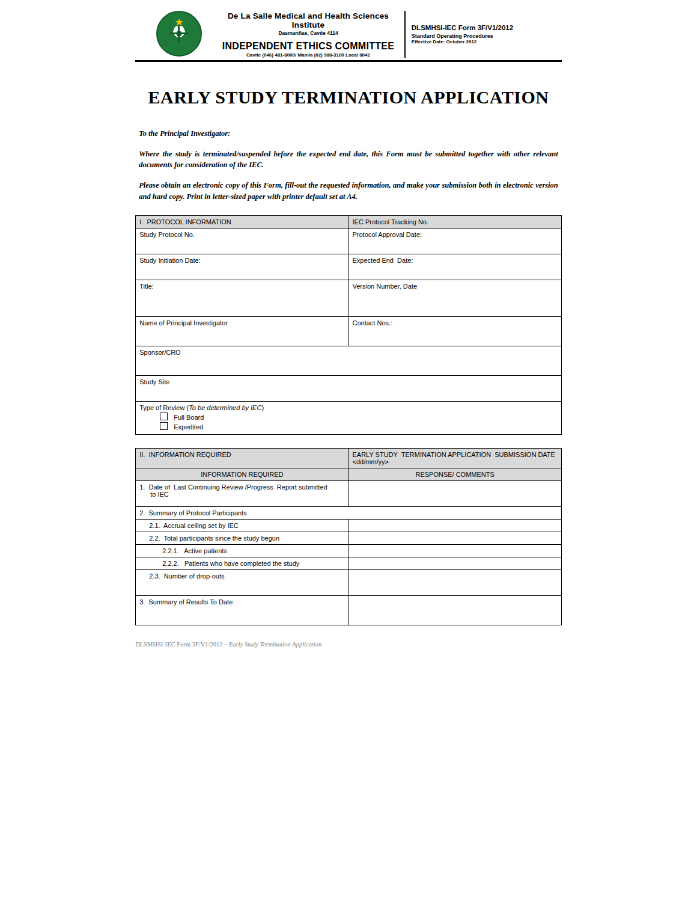De La Salle Medical and Health Sciences Institute
Dasmariñas, Cavite 4114
INDEPENDENT ETHICS COMMITTEE
Cavite (046) 481-8000/ Manila (02) 988-3100 Local 8042
DLSMHSI-IEC Form 3F/V1/2012
Standard Operating Procedures
Effective Date: October 2012
EARLY STUDY TERMINATION APPLICATION
To the Principal Investigator:
Where the study is terminated/suspended before the expected end date, this Form must be submitted together with other relevant documents for consideration of the IEC.
Please obtain an electronic copy of this Form, fill-out the requested information, and make your submission both in electronic version and hard copy. Print in letter-sized paper with printer default set at A4.
| I. PROTOCOL INFORMATION | IEC Protocol Tracking No. |
| Study Protocol No. | Protocol Approval Date: |
| Study Initiation Date: | Expected End Date: |
| Title: | Version Number, Date |
| Name of Principal Investigator | Contact Nos.: |
| Sponsor/CRO |
| Study Site |
| Type of Review ( To be determined by IEC ) Full Board Expedited |
| II. INFORMATION REQUIRED | EARLY STUDY TERMINATION APPLICATION SUBMISSION DATE <dd/mm/yy> |
| INFORMATION REQUIRED | RESPONSE/ COMMENTS |
| 1. Date of Last Continuing Review /Progress Report submitted to IEC | |
| 2. Summary of Protocol Participants |
| 2.1. Accrual ceiling set by IEC | |
| 2.2. Total participants since the study begun | |
| 2.2.1. Active patients | |
| 2.2.2. Patients who have completed the study | |
| 2.3. Number of drop-outs | |
| 3. Summary of Results To Date | |
DLSMHSI-IEC Form 3F/V1/2012 – Early Study Termination Application